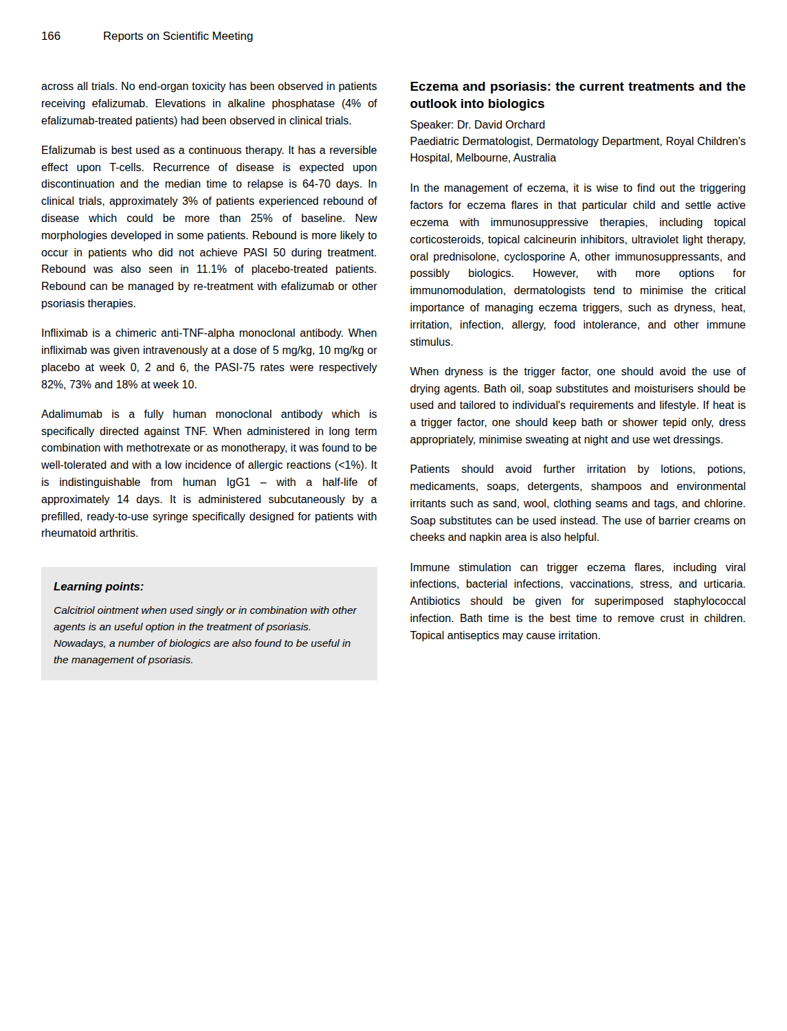166
Reports on Scientific Meeting
across all trials. No end-organ toxicity has been observed in patients receiving efalizumab. Elevations in alkaline phosphatase (4% of efalizumab-treated patients) had been observed in clinical trials.
Efalizumab is best used as a continuous therapy. It has a reversible effect upon T-cells. Recurrence of disease is expected upon discontinuation and the median time to relapse is 64-70 days. In clinical trials, approximately 3% of patients experienced rebound of disease which could be more than 25% of baseline. New morphologies developed in some patients. Rebound is more likely to occur in patients who did not achieve PASI 50 during treatment. Rebound was also seen in 11.1% of placebo-treated patients. Rebound can be managed by re-treatment with efalizumab or other psoriasis therapies.
Infliximab is a chimeric anti-TNF-alpha monoclonal antibody. When infliximab was given intravenously at a dose of 5 mg/kg, 10 mg/kg or placebo at week 0, 2 and 6, the PASI-75 rates were respectively 82%, 73% and 18% at week 10.
Adalimumab is a fully human monoclonal antibody which is specifically directed against TNF. When administered in long term combination with methotrexate or as monotherapy, it was found to be well-tolerated and with a low incidence of allergic reactions (<1%). It is indistinguishable from human IgG1 – with a half-life of approximately 14 days. It is administered subcutaneously by a prefilled, ready-to-use syringe specifically designed for patients with rheumatoid arthritis.
Learning points:
Calcitriol ointment when used singly or in combination with other agents is an useful option in the treatment of psoriasis. Nowadays, a number of biologics are also found to be useful in the management of psoriasis.
Eczema and psoriasis: the current treatments and the outlook into biologics
Speaker: Dr. David Orchard Paediatric Dermatologist, Dermatology Department, Royal Children's Hospital, Melbourne, Australia
In the management of eczema, it is wise to find out the triggering factors for eczema flares in that particular child and settle active eczema with immunosuppressive therapies, including topical corticosteroids, topical calcineurin inhibitors, ultraviolet light therapy, oral prednisolone, cyclosporine A, other immunosuppressants, and possibly biologics. However, with more options for immunomodulation, dermatologists tend to minimise the critical importance of managing eczema triggers, such as dryness, heat, irritation, infection, allergy, food intolerance, and other immune stimulus.
When dryness is the trigger factor, one should avoid the use of drying agents. Bath oil, soap substitutes and moisturisers should be used and tailored to individual's requirements and lifestyle. If heat is a trigger factor, one should keep bath or shower tepid only, dress appropriately, minimise sweating at night and use wet dressings.
Patients should avoid further irritation by lotions, potions, medicaments, soaps, detergents, shampoos and environmental irritants such as sand, wool, clothing seams and tags, and chlorine. Soap substitutes can be used instead. The use of barrier creams on cheeks and napkin area is also helpful.
Immune stimulation can trigger eczema flares, including viral infections, bacterial infections, vaccinations, stress, and urticaria. Antibiotics should be given for superimposed staphylococcal infection. Bath time is the best time to remove crust in children. Topical antiseptics may cause irritation.